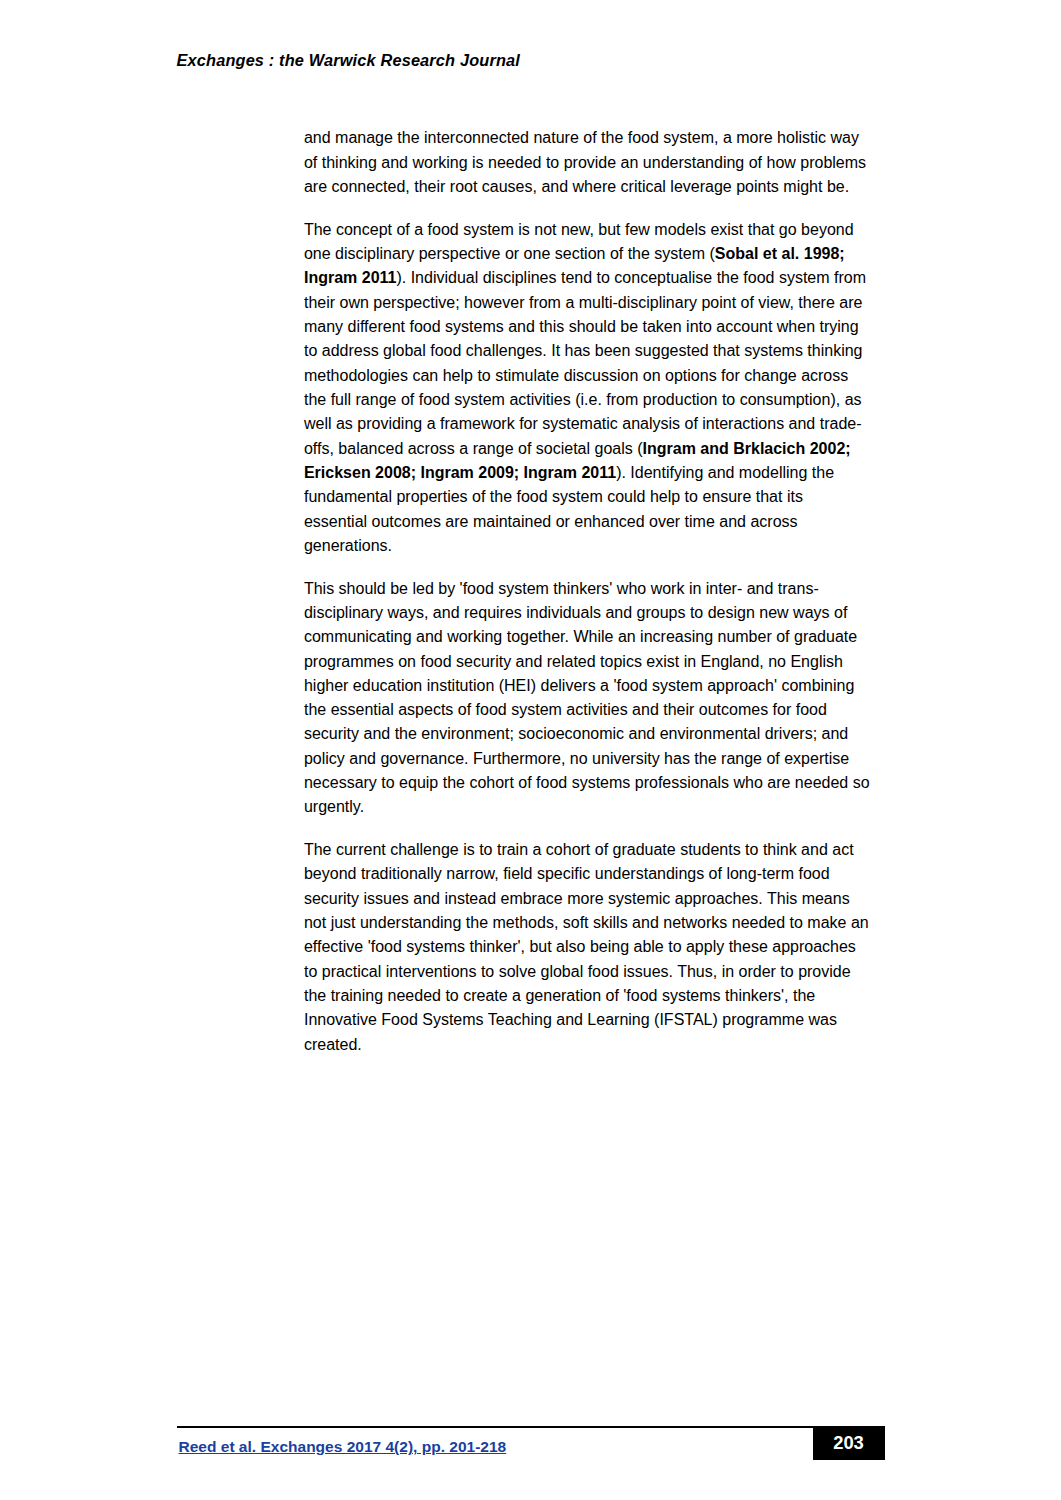Exchanges : the Warwick Research Journal
and manage the interconnected nature of the food system, a more holistic way of thinking and working is needed to provide an understanding of how problems are connected, their root causes, and where critical leverage points might be.
The concept of a food system is not new, but few models exist that go beyond one disciplinary perspective or one section of the system (Sobal et al. 1998; Ingram 2011). Individual disciplines tend to conceptualise the food system from their own perspective; however from a multi-disciplinary point of view, there are many different food systems and this should be taken into account when trying to address global food challenges. It has been suggested that systems thinking methodologies can help to stimulate discussion on options for change across the full range of food system activities (i.e. from production to consumption), as well as providing a framework for systematic analysis of interactions and trade-offs, balanced across a range of societal goals (Ingram and Brklacich 2002; Ericksen 2008; Ingram 2009; Ingram 2011). Identifying and modelling the fundamental properties of the food system could help to ensure that its essential outcomes are maintained or enhanced over time and across generations.
This should be led by 'food system thinkers' who work in inter- and trans-disciplinary ways, and requires individuals and groups to design new ways of communicating and working together. While an increasing number of graduate programmes on food security and related topics exist in England, no English higher education institution (HEI) delivers a 'food system approach' combining the essential aspects of food system activities and their outcomes for food security and the environment; socioeconomic and environmental drivers; and policy and governance. Furthermore, no university has the range of expertise necessary to equip the cohort of food systems professionals who are needed so urgently.
The current challenge is to train a cohort of graduate students to think and act beyond traditionally narrow, field specific understandings of long-term food security issues and instead embrace more systemic approaches. This means not just understanding the methods, soft skills and networks needed to make an effective 'food systems thinker', but also being able to apply these approaches to practical interventions to solve global food issues. Thus, in order to provide the training needed to create a generation of 'food systems thinkers', the Innovative Food Systems Teaching and Learning (IFSTAL) programme was created.
Reed et al. Exchanges 2017 4(2), pp. 201-218
203